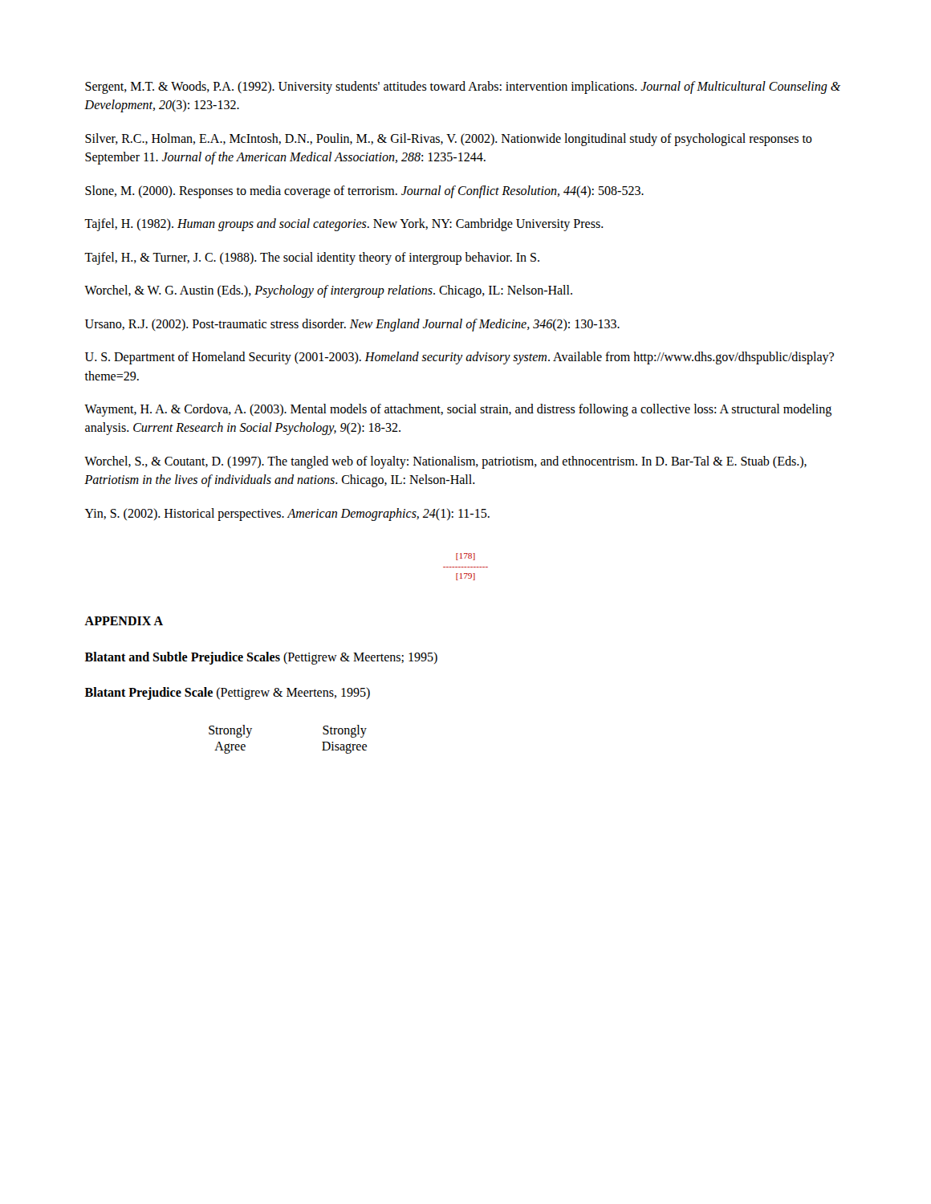Sergent, M.T. & Woods, P.A. (1992). University students' attitudes toward Arabs: intervention implications. Journal of Multicultural Counseling & Development, 20(3): 123-132.
Silver, R.C., Holman, E.A., McIntosh, D.N., Poulin, M., & Gil-Rivas, V. (2002). Nationwide longitudinal study of psychological responses to September 11. Journal of the American Medical Association, 288: 1235-1244.
Slone, M. (2000). Responses to media coverage of terrorism. Journal of Conflict Resolution, 44(4): 508-523.
Tajfel, H. (1982). Human groups and social categories. New York, NY: Cambridge University Press.
Tajfel, H., & Turner, J. C. (1988). The social identity theory of intergroup behavior. In S.
Worchel, & W. G. Austin (Eds.), Psychology of intergroup relations. Chicago, IL: Nelson-Hall.
Ursano, R.J. (2002). Post-traumatic stress disorder. New England Journal of Medicine, 346(2): 130-133.
U. S. Department of Homeland Security (2001-2003). Homeland security advisory system. Available from http://www.dhs.gov/dhspublic/display?theme=29.
Wayment, H. A. & Cordova, A. (2003). Mental models of attachment, social strain, and distress following a collective loss: A structural modeling analysis. Current Research in Social Psychology, 9(2): 18-32.
Worchel, S., & Coutant, D. (1997). The tangled web of loyalty: Nationalism, patriotism, and ethnocentrism. In D. Bar-Tal & E. Stuab (Eds.), Patriotism in the lives of individuals and nations. Chicago, IL: Nelson-Hall.
Yin, S. (2002). Historical perspectives. American Demographics, 24(1): 11-15.
[178] --------------- [179]
APPENDIX A
Blatant and Subtle Prejudice Scales (Pettigrew & Meertens; 1995)
Blatant Prejudice Scale (Pettigrew & Meertens, 1995)
| Strongly Agree | Strongly Disagree |